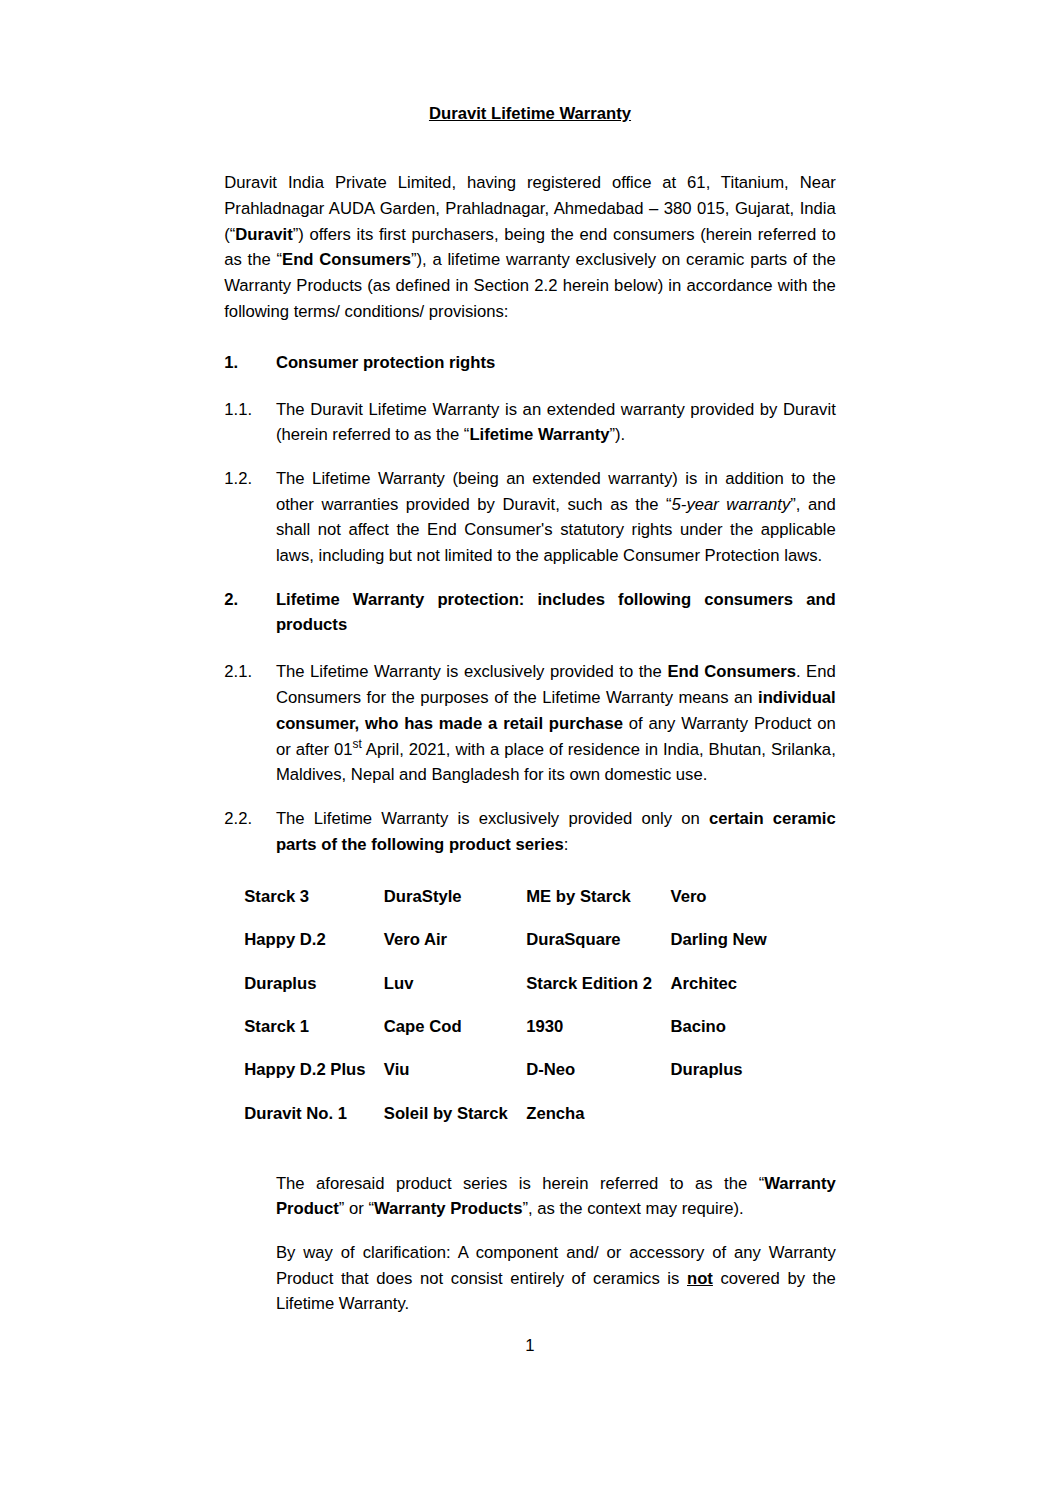Duravit Lifetime Warranty
Duravit India Private Limited, having registered office at 61, Titanium, Near Prahladnagar AUDA Garden, Prahladnagar, Ahmedabad – 380 015, Gujarat, India (“Duravit”) offers its first purchasers, being the end consumers (herein referred to as the “End Consumers”), a lifetime warranty exclusively on ceramic parts of the Warranty Products (as defined in Section 2.2 herein below) in accordance with the following terms/ conditions/ provisions:
1.
Consumer protection rights
1.1.
The Duravit Lifetime Warranty is an extended warranty provided by Duravit (herein referred to as the “Lifetime Warranty”).
1.2.
The Lifetime Warranty (being an extended warranty) is in addition to the other warranties provided by Duravit, such as the “5-year warranty”, and shall not affect the End Consumer's statutory rights under the applicable laws, including but not limited to the applicable Consumer Protection laws.
2.
Lifetime Warranty protection: includes following consumers and products
2.1.
The Lifetime Warranty is exclusively provided to the End Consumers. End Consumers for the purposes of the Lifetime Warranty means an individual consumer, who has made a retail purchase of any Warranty Product on or after 01st April, 2021, with a place of residence in India, Bhutan, Srilanka, Maldives, Nepal and Bangladesh for its own domestic use.
2.2.
The Lifetime Warranty is exclusively provided only on certain ceramic parts of the following product series:
| Starck 3 | DuraStyle | ME by Starck | Vero |
| Happy D.2 | Vero Air | DuraSquare | Darling New |
| Duraplus | Luv | Starck Edition 2 | Architec |
| Starck 1 | Cape Cod | 1930 | Bacino |
| Happy D.2 Plus | Viu | D-Neo | Duraplus |
| Duravit No. 1 | Soleil by Starck | Zencha | |
The aforesaid product series is herein referred to as the “Warranty Product” or “Warranty Products”, as the context may require).
By way of clarification: A component and/ or accessory of any Warranty Product that does not consist entirely of ceramics is not covered by the Lifetime Warranty.
1